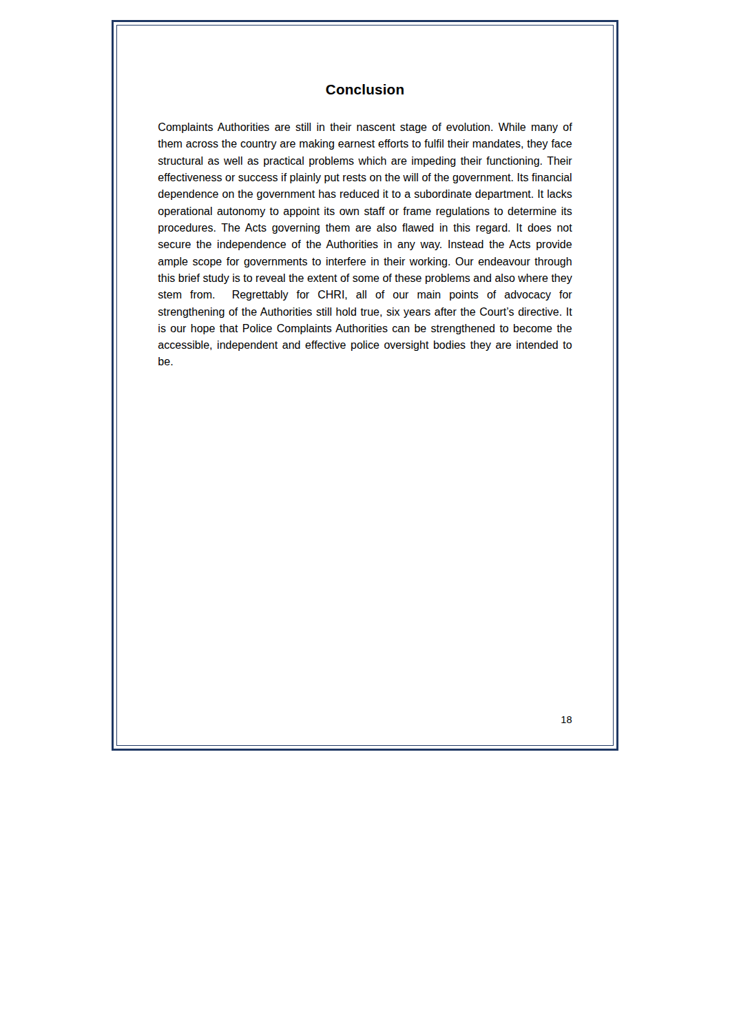Conclusion
Complaints Authorities are still in their nascent stage of evolution. While many of them across the country are making earnest efforts to fulfil their mandates, they face structural as well as practical problems which are impeding their functioning. Their effectiveness or success if plainly put rests on the will of the government. Its financial dependence on the government has reduced it to a subordinate department. It lacks operational autonomy to appoint its own staff or frame regulations to determine its procedures. The Acts governing them are also flawed in this regard. It does not secure the independence of the Authorities in any way. Instead the Acts provide ample scope for governments to interfere in their working. Our endeavour through this brief study is to reveal the extent of some of these problems and also where they stem from. Regrettably for CHRI, all of our main points of advocacy for strengthening of the Authorities still hold true, six years after the Court’s directive. It is our hope that Police Complaints Authorities can be strengthened to become the accessible, independent and effective police oversight bodies they are intended to be.
18